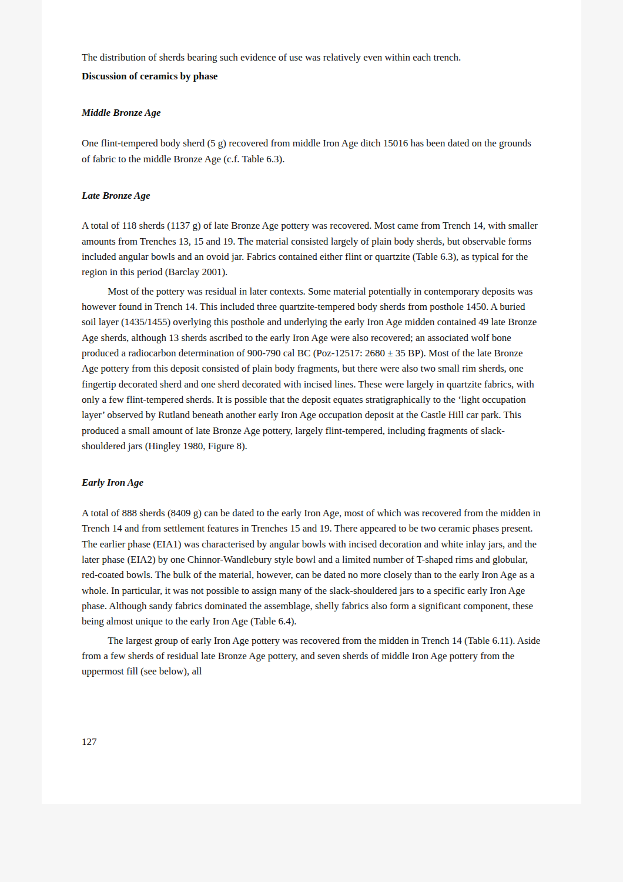The distribution of sherds bearing such evidence of use was relatively even within each trench.
Discussion of ceramics by phase
Middle Bronze Age
One flint-tempered body sherd (5 g) recovered from middle Iron Age ditch 15016 has been dated on the grounds of fabric to the middle Bronze Age (c.f. Table 6.3).
Late Bronze Age
A total of 118 sherds (1137 g) of late Bronze Age pottery was recovered. Most came from Trench 14, with smaller amounts from Trenches 13, 15 and 19. The material consisted largely of plain body sherds, but observable forms included angular bowls and an ovoid jar. Fabrics contained either flint or quartzite (Table 6.3), as typical for the region in this period (Barclay 2001).
Most of the pottery was residual in later contexts. Some material potentially in contemporary deposits was however found in Trench 14. This included three quartzite-tempered body sherds from posthole 1450. A buried soil layer (1435/1455) overlying this posthole and underlying the early Iron Age midden contained 49 late Bronze Age sherds, although 13 sherds ascribed to the early Iron Age were also recovered; an associated wolf bone produced a radiocarbon determination of 900-790 cal BC (Poz-12517: 2680 ± 35 BP). Most of the late Bronze Age pottery from this deposit consisted of plain body fragments, but there were also two small rim sherds, one fingertip decorated sherd and one sherd decorated with incised lines. These were largely in quartzite fabrics, with only a few flint-tempered sherds. It is possible that the deposit equates stratigraphically to the ‘light occupation layer’ observed by Rutland beneath another early Iron Age occupation deposit at the Castle Hill car park. This produced a small amount of late Bronze Age pottery, largely flint-tempered, including fragments of slack-shouldered jars (Hingley 1980, Figure 8).
Early Iron Age
A total of 888 sherds (8409 g) can be dated to the early Iron Age, most of which was recovered from the midden in Trench 14 and from settlement features in Trenches 15 and 19. There appeared to be two ceramic phases present. The earlier phase (EIA1) was characterised by angular bowls with incised decoration and white inlay jars, and the later phase (EIA2) by one Chinnor-Wandlebury style bowl and a limited number of T-shaped rims and globular, red-coated bowls. The bulk of the material, however, can be dated no more closely than to the early Iron Age as a whole. In particular, it was not possible to assign many of the slack-shouldered jars to a specific early Iron Age phase. Although sandy fabrics dominated the assemblage, shelly fabrics also form a significant component, these being almost unique to the early Iron Age (Table 6.4).
The largest group of early Iron Age pottery was recovered from the midden in Trench 14 (Table 6.11). Aside from a few sherds of residual late Bronze Age pottery, and seven sherds of middle Iron Age pottery from the uppermost fill (see below), all
127